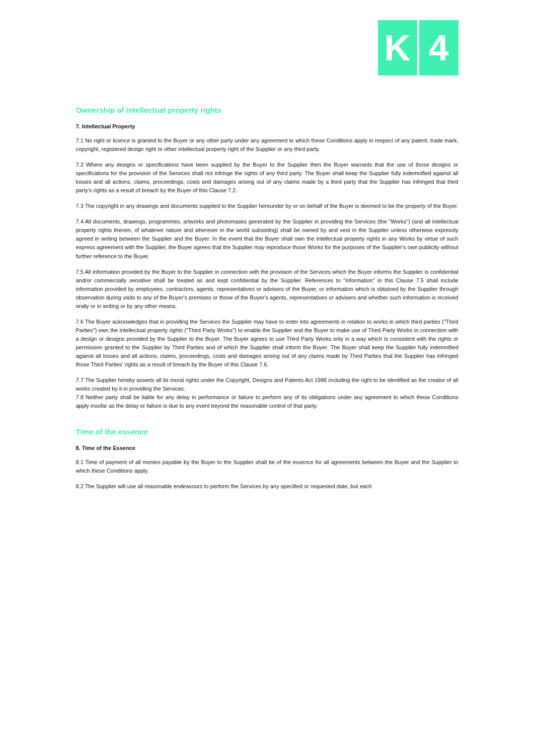K
4
Ownership of intellectual property rights
7. Intellectual Property
7.1 No right or licence is granted to the Buyer or any other party under any agreement to which these Conditions apply in respect of any patent, trade mark, copyright, registered design right or other intellectual property right of the Supplier or any third party.
7.2 Where any designs or specifications have been supplied by the Buyer to the Supplier then the Buyer warrants that the use of those designs or specifications for the provision of the Services shall not infringe the rights of any third party. The Buyer shall keep the Supplier fully indemnified against all losses and all actions, claims, proceedings, costs and damages arising out of any claims made by a third party that the Supplier has infringed that third party's rights as a result of breach by the Buyer of this Clause 7.2.
7.3 The copyright in any drawings and documents supplied to the Supplier hereunder by or on behalf of the Buyer is deemed to be the property of the Buyer.
7.4 All documents, drawings, programmes, artworks and photomasks generated by the Supplier in providing the Services (the "Works") (and all intellectual property rights therein, of whatever nature and wherever in the world subsisting) shall be owned by and vest in the Supplier unless otherwise expressly agreed in writing between the Supplier and the Buyer. In the event that the Buyer shall own the intellectual property rights in any Works by virtue of such express agreement with the Supplier, the Buyer agrees that the Supplier may reproduce those Works for the purposes of the Supplier's own publicity without further reference to the Buyer.
7.5 All information provided by the Buyer to the Supplier in connection with the provision of the Services which the Buyer informs the Supplier is confidential and/or commercially sensitive shall be treated as and kept confidential by the Supplier. References to "information" in this Clause 7.5 shall include information provided by employees, contractors, agents, representatives or advisers of the Buyer, or information which is obtained by the Supplier through observation during visits to any of the Buyer's premises or those of the Buyer's agents, representatives or advisers and whether such information is received orally or in writing or by any other means.
7.6 The Buyer acknowledges that in providing the Services the Supplier may have to enter into agreements in relation to works in which third parties ("Third Parties") own the intellectual property rights ("Third Party Works") to enable the Supplier and the Buyer to make use of Third Party Works in connection with a design or designs provided by the Supplier to the Buyer. The Buyer agrees to use Third Party Works only in a way which is consistent with the rights or permission granted to the Supplier by Third Parties and of which the Supplier shall inform the Buyer. The Buyer shall keep the Supplier fully indemnified against all losses and all actions, claims, proceedings, costs and damages arising out of any claims made by Third Parties that the Supplier has infringed those Third Parties' rights as a result of breach by the Buyer of this Clause 7.6.
7.7 The Supplier hereby asserts all its moral rights under the Copyright, Designs and Patents Act 1988 including the right to be identified as the creator of all works created by it in providing the Services.
7.8 Neither party shall be liable for any delay in performance or failure to perform any of its obligations under any agreement to which these Conditions apply insofar as the delay or failure is due to any event beyond the reasonable control of that party.
Time of the essence
8. Time of the Essence
8.1 Time of payment of all monies payable by the Buyer to the Supplier shall be of the essence for all agreements between the Buyer and the Supplier to which these Conditions apply.
8.2 The Supplier will use all reasonable endeavours to perform the Services by any specified or requested date, but each